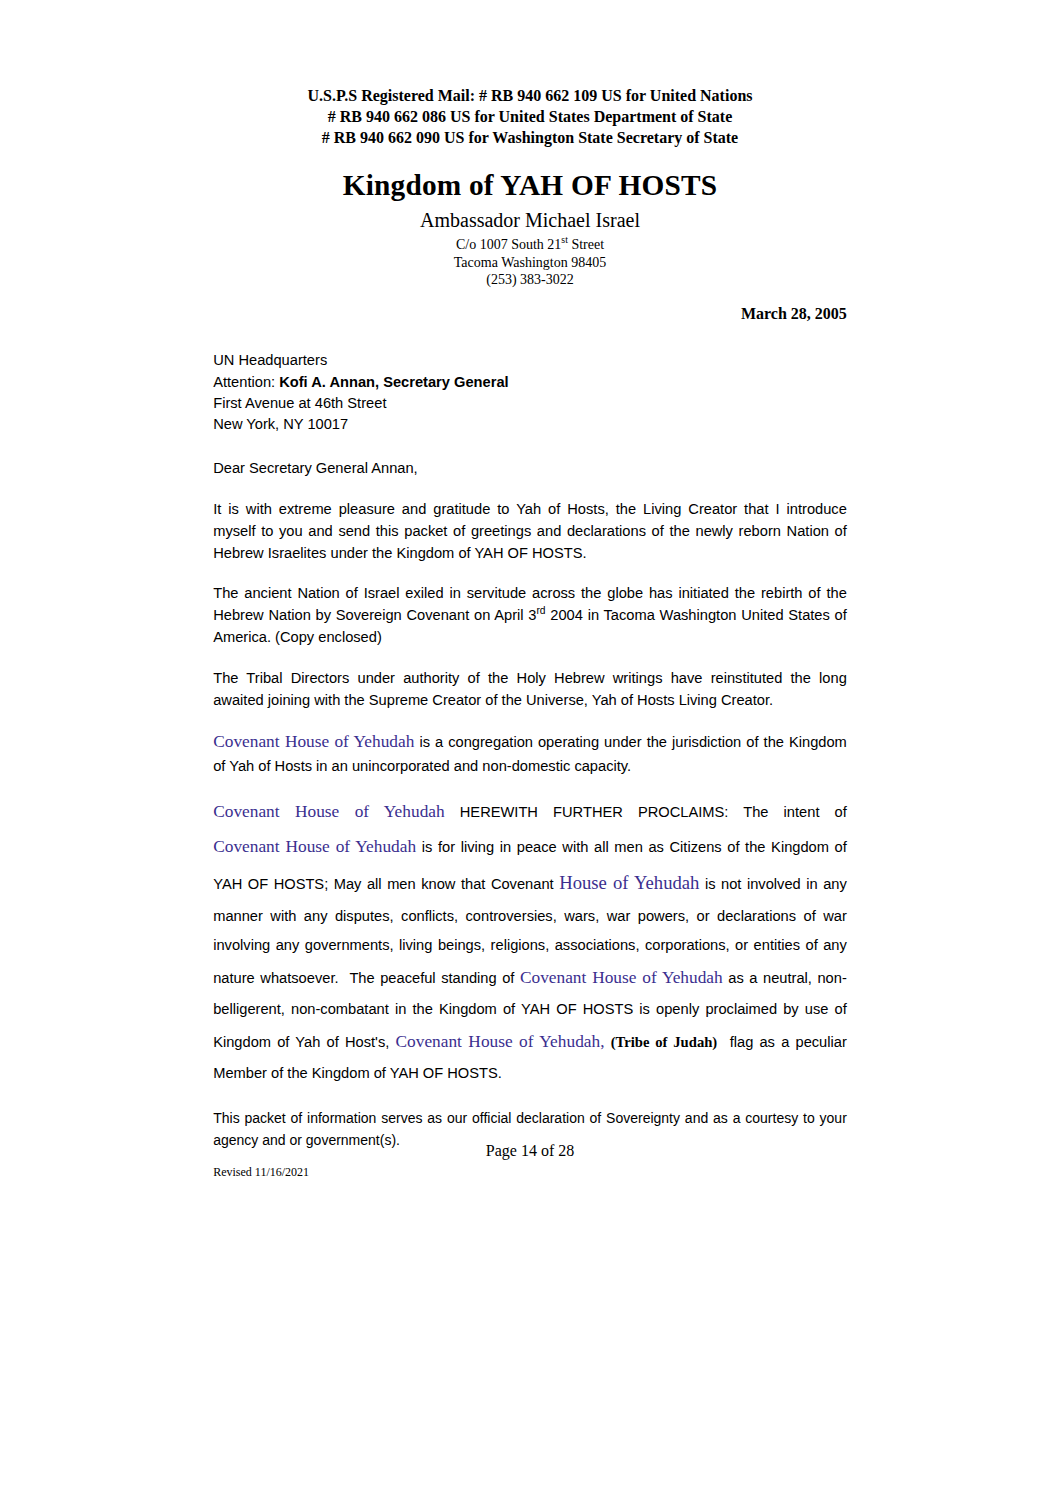U.S.P.S Registered Mail: # RB 940 662 109 US for United Nations # RB 940 662 086 US for United States Department of State # RB 940 662 090 US for Washington State Secretary of State
Kingdom of YAH OF HOSTS
Ambassador Michael Israel
C/o 1007 South 21st Street
Tacoma Washington 98405
(253) 383-3022
March 28, 2005
UN Headquarters
Attention: Kofi A. Annan, Secretary General
First Avenue at 46th Street
New York, NY 10017
Dear Secretary General Annan,
It is with extreme pleasure and gratitude to Yah of Hosts, the Living Creator that I introduce myself to you and send this packet of greetings and declarations of the newly reborn Nation of Hebrew Israelites under the Kingdom of YAH OF HOSTS.
The ancient Nation of Israel exiled in servitude across the globe has initiated the rebirth of the Hebrew Nation by Sovereign Covenant on April 3rd 2004 in Tacoma Washington United States of America. (Copy enclosed)
The Tribal Directors under authority of the Holy Hebrew writings have reinstituted the long awaited joining with the Supreme Creator of the Universe, Yah of Hosts Living Creator.
Covenant House of Yehudah is a congregation operating under the jurisdiction of the Kingdom of Yah of Hosts in an unincorporated and non-domestic capacity.
Covenant House of Yehudah HEREWITH FURTHER PROCLAIMS: The intent of Covenant House of Yehudah is for living in peace with all men as Citizens of the Kingdom of YAH OF HOSTS; May all men know that Covenant House of Yehudah is not involved in any manner with any disputes, conflicts, controversies, wars, war powers, or declarations of war involving any governments, living beings, religions, associations, corporations, or entities of any nature whatsoever. The peaceful standing of Covenant House of Yehudah as a neutral, non-belligerent, non-combatant in the Kingdom of YAH OF HOSTS is openly proclaimed by use of Kingdom of Yah of Host's, Covenant House of Yehudah, (Tribe of Judah) flag as a peculiar Member of the Kingdom of YAH OF HOSTS.
This packet of information serves as our official declaration of Sovereignty and as a courtesy to your agency and or government(s).
Page 14 of 28
Revised 11/16/2021